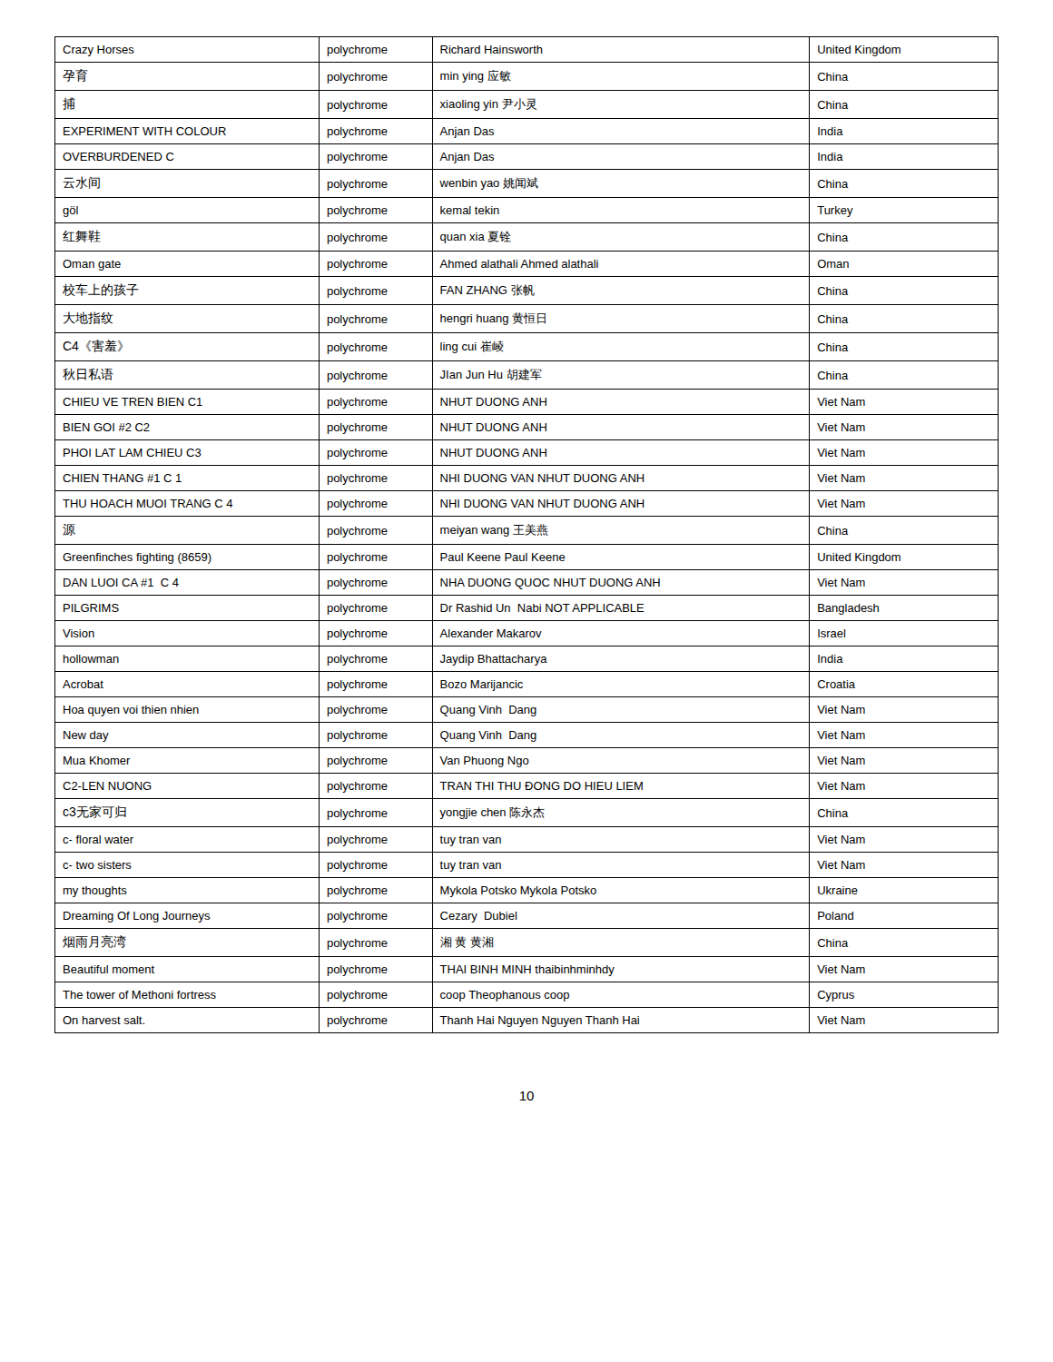| Crazy Horses | polychrome | Richard Hainsworth | United Kingdom |
| 孕育 | polychrome | min ying 应敏 | China |
| 捕 | polychrome | xiaoling yin 尹小灵 | China |
| EXPERIMENT WITH COLOUR | polychrome | Anjan Das | India |
| OVERBURDENED C | polychrome | Anjan Das | India |
| 云水间 | polychrome | wenbin yao 姚闻斌 | China |
| göl | polychrome | kemal tekin | Turkey |
| 红舞鞋 | polychrome | quan xia 夏铨 | China |
| Oman gate | polychrome | Ahmed alathali Ahmed alathali | Oman |
| 校车上的孩子 | polychrome | FAN ZHANG 张帆 | China |
| 大地指纹 | polychrome | hengri huang 黄恒日 | China |
| C4《害羞》 | polychrome | ling cui 崔崚 | China |
| 秋日私语 | polychrome | JIan Jun Hu 胡建军 | China |
| CHIEU VE TREN BIEN C1 | polychrome | NHUT DUONG ANH | Viet Nam |
| BIEN GOI #2 C2 | polychrome | NHUT DUONG ANH | Viet Nam |
| PHOI LAT LAM CHIEU C3 | polychrome | NHUT DUONG ANH | Viet Nam |
| CHIEN THANG #1 C 1 | polychrome | NHI DUONG VAN NHUT DUONG ANH | Viet Nam |
| THU HOACH MUOI TRANG C 4 | polychrome | NHI DUONG VAN NHUT DUONG ANH | Viet Nam |
| 源 | polychrome | meiyan wang 王美燕 | China |
| Greenfinches fighting (8659) | polychrome | Paul Keene Paul Keene | United Kingdom |
| DAN LUOI CA #1 C 4 | polychrome | NHA DUONG QUOC NHUT DUONG ANH | Viet Nam |
| PILGRIMS | polychrome | Dr Rashid Un Nabi NOT APPLICABLE | Bangladesh |
| Vision | polychrome | Alexander Makarov | Israel |
| hollowman | polychrome | Jaydip Bhattacharya | India |
| Acrobat | polychrome | Bozo Marijancic | Croatia |
| Hoa quyen voi thien nhien | polychrome | Quang Vinh Dang | Viet Nam |
| New day | polychrome | Quang Vinh Dang | Viet Nam |
| Mua Khomer | polychrome | Van Phuong Ngo | Viet Nam |
| C2-LEN NUONG | polychrome | TRAN THI THU ĐONG DO HIEU LIEM | Viet Nam |
| c3无家可归 | polychrome | yongjie chen 陈永杰 | China |
| c- floral water | polychrome | tuy tran van | Viet Nam |
| c- two sisters | polychrome | tuy tran van | Viet Nam |
| my thoughts | polychrome | Mykola Potsko Mykola Potsko | Ukraine |
| Dreaming Of Long Journeys | polychrome | Cezary Dubiel | Poland |
| 烟雨月亮湾 | polychrome | 湘 黄 黄湘 | China |
| Beautiful moment | polychrome | THAI BINH MINH thaibinhminhdy | Viet Nam |
| The tower of Methoni fortress | polychrome | coop Theophanous coop | Cyprus |
| On harvest salt. | polychrome | Thanh Hai Nguyen Nguyen Thanh Hai | Viet Nam |
10